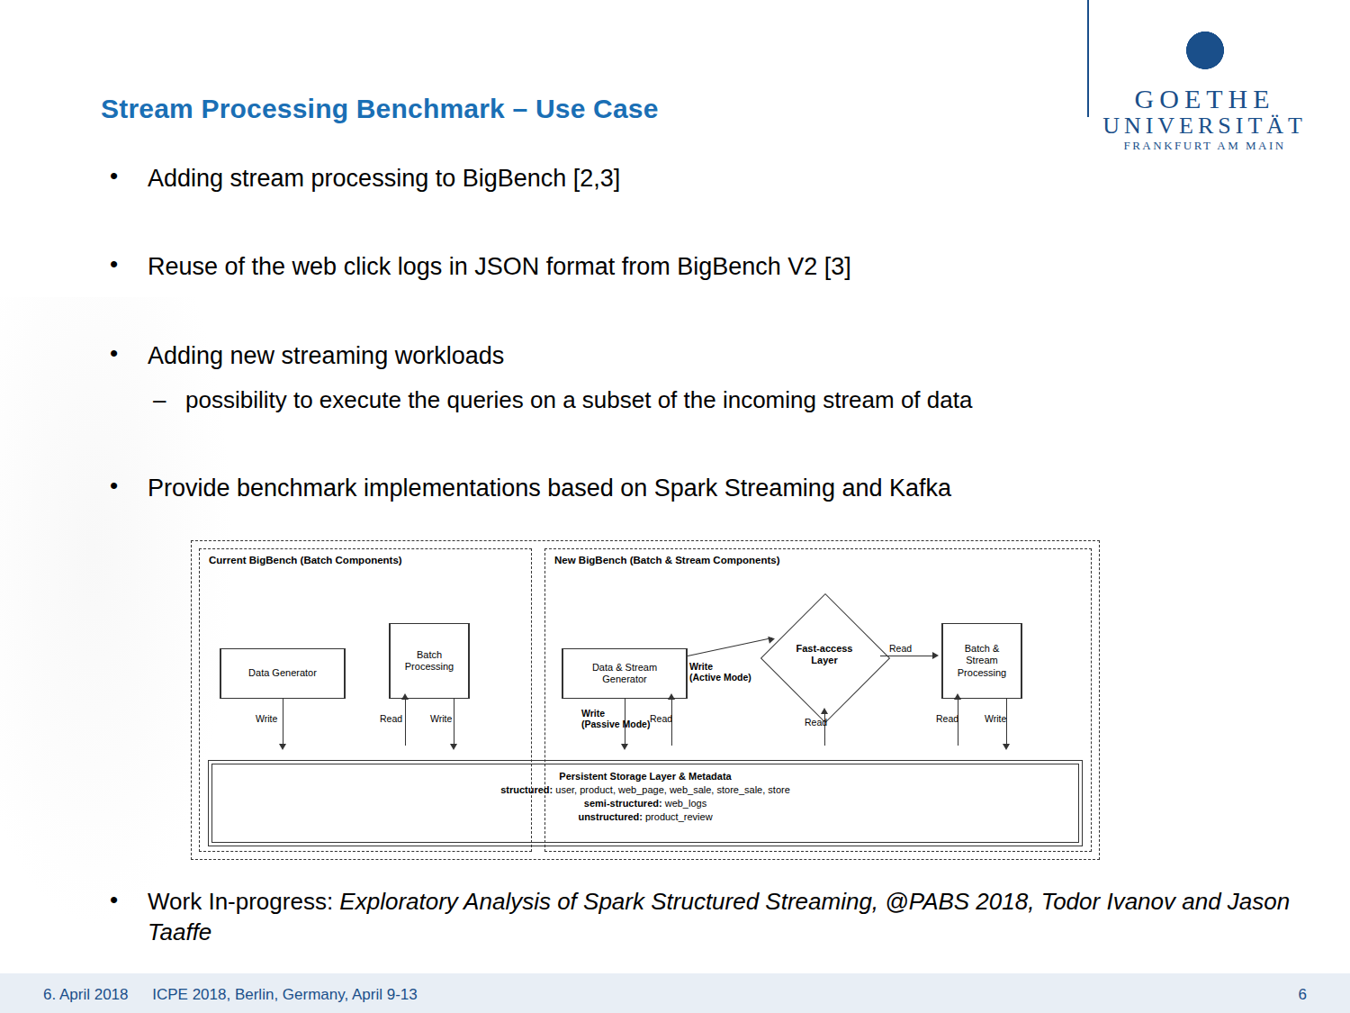GOETHE
UNIVERSITÄT
FRANKFURT AM MAIN
Stream Processing Benchmark – Use Case
Adding stream processing to BigBench [2,3]
Reuse of the web click logs in JSON format from BigBench V2 [3]
Adding new streaming workloads
possibility to execute the queries on a subset of the incoming stream of data
Provide benchmark implementations based on Spark Streaming and Kafka
Current BigBench (Batch Components)
Data Generator
Batch
Processing
Write
Read
Write
New BigBench (Batch & Stream Components)
Data & Stream
Generator
Fast-access
Layer
Batch &
Stream
Processing
Write
(Active Mode)
Read
Write
(Passive Mode)
Read
Read
Read
Write
Persistent Storage Layer & Metadata
structured: user, product, web_page, web_sale, store_sale, store
semi-structured: web_logs
unstructured: product_review
Work In-progress: Exploratory Analysis of Spark Structured Streaming, @PABS 2018, Todor Ivanov and Jason Taaffe
6. April 2018 ICPE 2018, Berlin, Germany, April 9-13
6